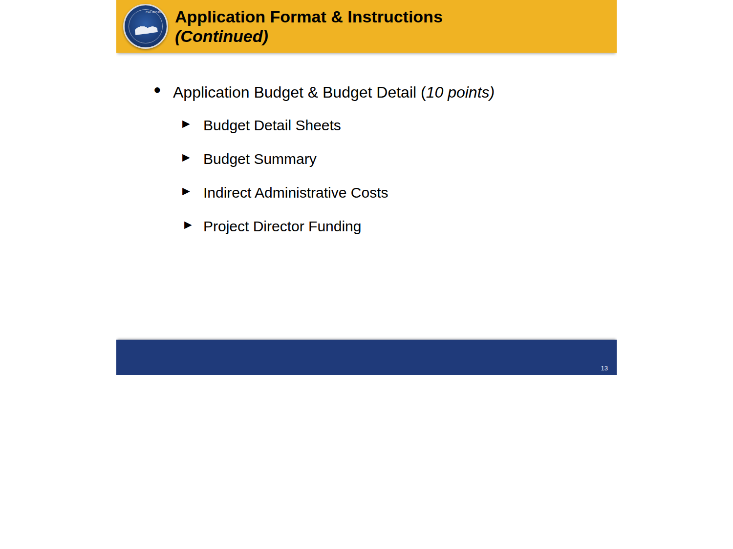CALIFORNIA COMMUNITY COLLEGES
Application Format & Instructions
(Continued)
Application Budget & Budget Detail (10 points)
Budget Detail Sheets
Budget Summary
Indirect Administrative Costs
Project Director Funding
13